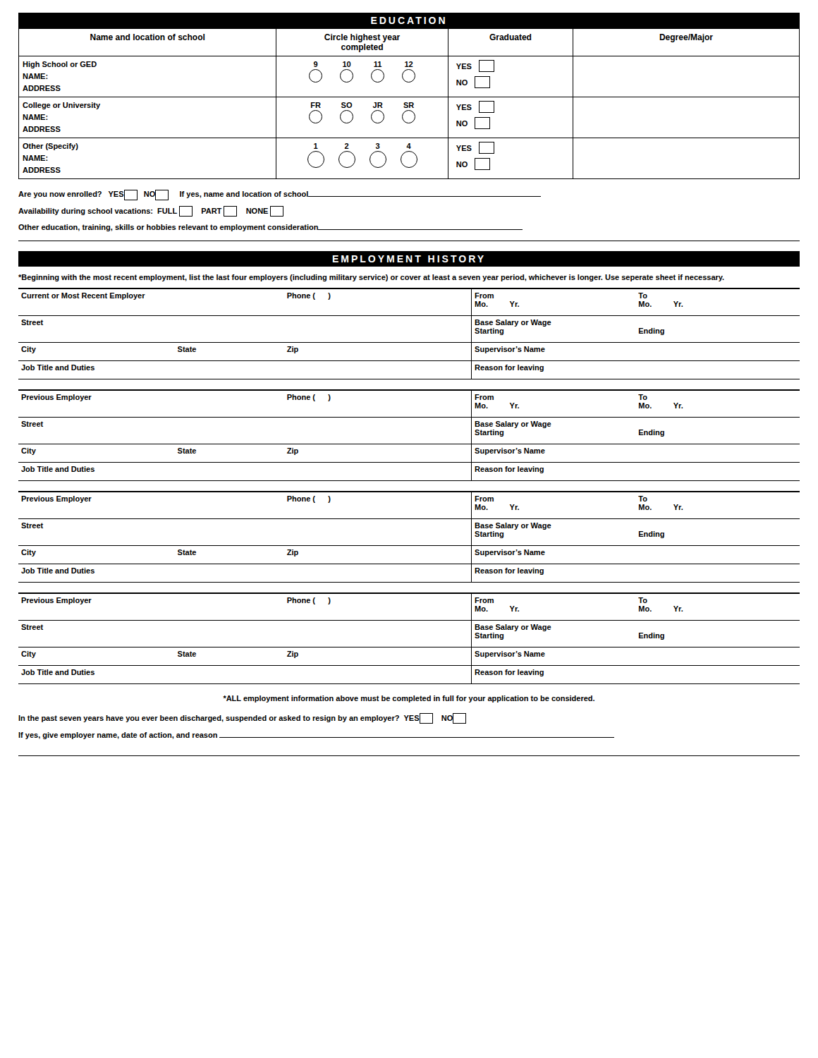EDUCATION
| Name and location of school | Circle highest year completed | Graduated | Degree/Major |
| --- | --- | --- | --- |
| High School or GED NAME: ADDRESS | 9 10 11 12 | YES NO | |
| College or University NAME: ADDRESS | FR SO JR SR | YES NO | |
| Other (Specify) NAME: ADDRESS | 1 2 3 4 | YES NO | |
Are you now enrolled? YES NO If yes, name and location of school
Availability during school vacations: FULL PART NONE
Other education, training, skills or hobbies relevant to employment consideration
EMPLOYMENT HISTORY
*Beginning with the most recent employment, list the last four employers (including military service) or cover at least a seven year period, whichever is longer. Use seperate sheet if necessary.
| Current or Most Recent Employer | Phone ( ) | From Mo. Yr. | To Mo. Yr. |
| Street | Base Salary or Wage Starting | Ending |
| City | State | Zip | Supervisor’s Name |
| Job Title and Duties | Reason for leaving |
| Previous Employer | Phone ( ) | From Mo. Yr. | To Mo. Yr. |
| Street | Base Salary or Wage Starting | Ending |
| City | State | Zip | Supervisor’s Name |
| Job Title and Duties | Reason for leaving |
| Previous Employer | Phone ( ) | From Mo. Yr. | To Mo. Yr. |
| Street | Base Salary or Wage Starting | Ending |
| City | State | Zip | Supervisor’s Name |
| Job Title and Duties | Reason for leaving |
| Previous Employer | Phone ( ) | From Mo. Yr. | To Mo. Yr. |
| Street | Base Salary or Wage Starting | Ending |
| City | State | Zip | Supervisor’s Name |
| Job Title and Duties | Reason for leaving |
*ALL employment information above must be completed in full for your application to be considered.
In the past seven years have you ever been discharged, suspended or asked to resign by an employer? YES NO
If yes, give employer name, date of action, and reason